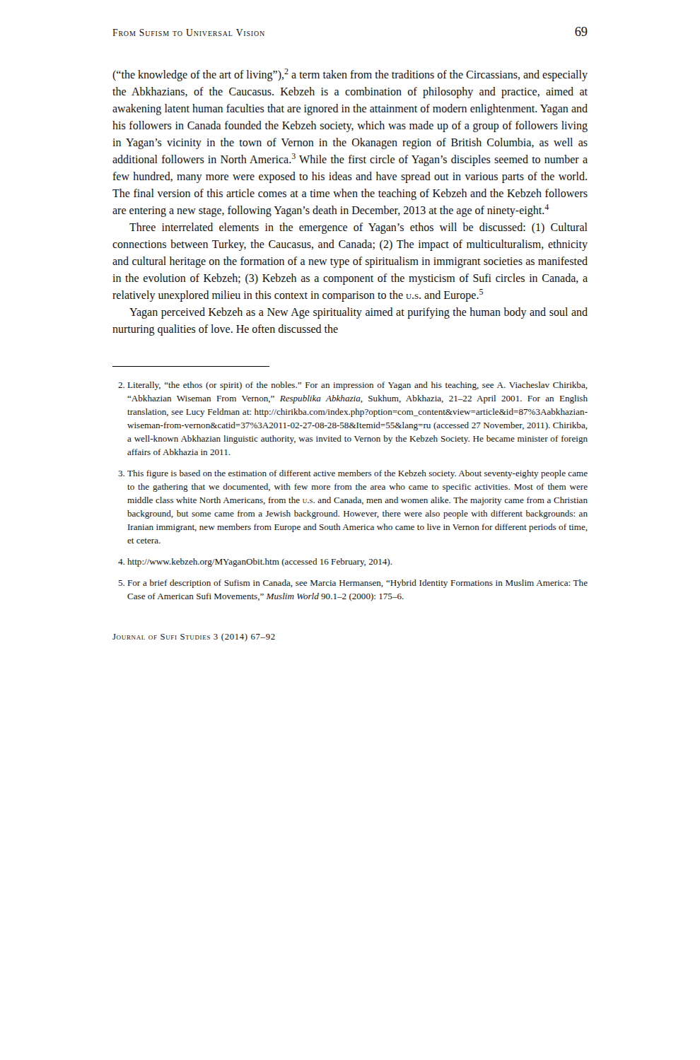From Sufism to Universal Vision 69
(“the knowledge of the art of living”),2 a term taken from the traditions of the Circassians, and especially the Abkhazians, of the Caucasus. Kebzeh is a combination of philosophy and practice, aimed at awakening latent human faculties that are ignored in the attainment of modern enlightenment. Yagan and his followers in Canada founded the Kebzeh society, which was made up of a group of followers living in Yagan’s vicinity in the town of Vernon in the Okanagen region of British Columbia, as well as additional followers in North America.3 While the first circle of Yagan’s disciples seemed to number a few hundred, many more were exposed to his ideas and have spread out in various parts of the world. The final version of this article comes at a time when the teaching of Kebzeh and the Kebzeh followers are entering a new stage, following Yagan’s death in December, 2013 at the age of ninety-eight.4
Three interrelated elements in the emergence of Yagan’s ethos will be discussed: (1) Cultural connections between Turkey, the Caucasus, and Canada; (2) The impact of multiculturalism, ethnicity and cultural heritage on the formation of a new type of spiritualism in immigrant societies as manifested in the evolution of Kebzeh; (3) Kebzeh as a component of the mysticism of Sufi circles in Canada, a relatively unexplored milieu in this context in comparison to the u.s. and Europe.5
Yagan perceived Kebzeh as a New Age spirituality aimed at purifying the human body and soul and nurturing qualities of love. He often discussed the
Literally, “the ethos (or spirit) of the nobles.” For an impression of Yagan and his teaching, see A. Viacheslav Chirikba, “Abkhazian Wiseman From Vernon,” Respublika Abkhazia, Sukhum, Abkhazia, 21–22 April 2001. For an English translation, see Lucy Feldman at: http://chirikba.com/index.php?option=com_content&view=article&id=87%3Aabkhazian-wiseman-from-vernon&catid=37%3A2011-02-27-08-28-58&Itemid=55&lang=ru (accessed 27 November, 2011). Chirikba, a well-known Abkhazian linguistic authority, was invited to Vernon by the Kebzeh Society. He became minister of foreign affairs of Abkhazia in 2011.
This figure is based on the estimation of different active members of the Kebzeh society. About seventy-eighty people came to the gathering that we documented, with few more from the area who came to specific activities. Most of them were middle class white North Americans, from the u.s. and Canada, men and women alike. The majority came from a Christian background, but some came from a Jewish background. However, there were also people with different backgrounds: an Iranian immigrant, new members from Europe and South America who came to live in Vernon for different periods of time, et cetera.
http://www.kebzeh.org/MYaganObit.htm (accessed 16 February, 2014).
For a brief description of Sufism in Canada, see Marcia Hermansen, “Hybrid Identity Formations in Muslim America: The Case of American Sufi Movements,” Muslim World 90.1–2 (2000): 175–6.
Journal of Sufi Studies 3 (2014) 67–92